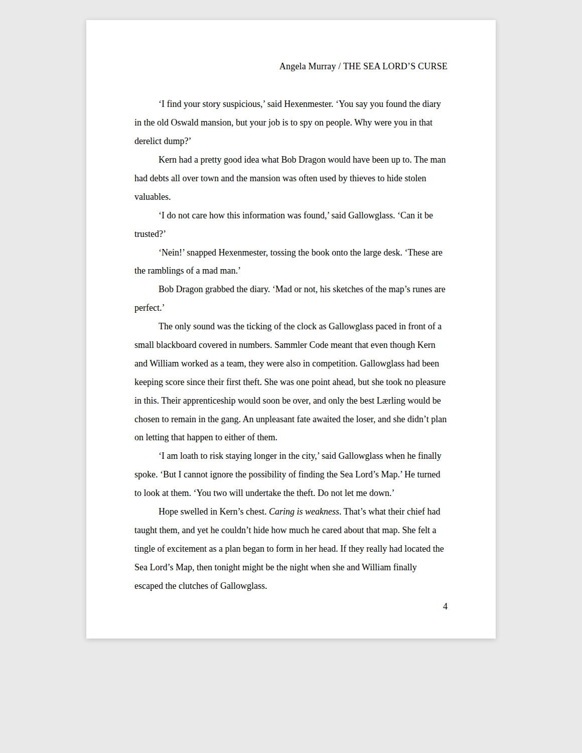Angela Murray / THE SEA LORD’S CURSE
‘I find your story suspicious,’ said Hexenmester. ‘You say you found the diary in the old Oswald mansion, but your job is to spy on people. Why were you in that derelict dump?’
Kern had a pretty good idea what Bob Dragon would have been up to. The man had debts all over town and the mansion was often used by thieves to hide stolen valuables.
‘I do not care how this information was found,’ said Gallowglass. ‘Can it be trusted?’
‘Nein!’ snapped Hexenmester, tossing the book onto the large desk. ‘These are the ramblings of a mad man.’
Bob Dragon grabbed the diary. ‘Mad or not, his sketches of the map’s runes are perfect.’
The only sound was the ticking of the clock as Gallowglass paced in front of a small blackboard covered in numbers. Sammler Code meant that even though Kern and William worked as a team, they were also in competition. Gallowglass had been keeping score since their first theft. She was one point ahead, but she took no pleasure in this. Their apprenticeship would soon be over, and only the best Lærling would be chosen to remain in the gang. An unpleasant fate awaited the loser, and she didn’t plan on letting that happen to either of them.
‘I am loath to risk staying longer in the city,’ said Gallowglass when he finally spoke. ‘But I cannot ignore the possibility of finding the Sea Lord’s Map.’ He turned to look at them. ‘You two will undertake the theft. Do not let me down.’
Hope swelled in Kern’s chest. Caring is weakness. That’s what their chief had taught them, and yet he couldn’t hide how much he cared about that map. She felt a tingle of excitement as a plan began to form in her head. If they really had located the Sea Lord’s Map, then tonight might be the night when she and William finally escaped the clutches of Gallowglass.
4